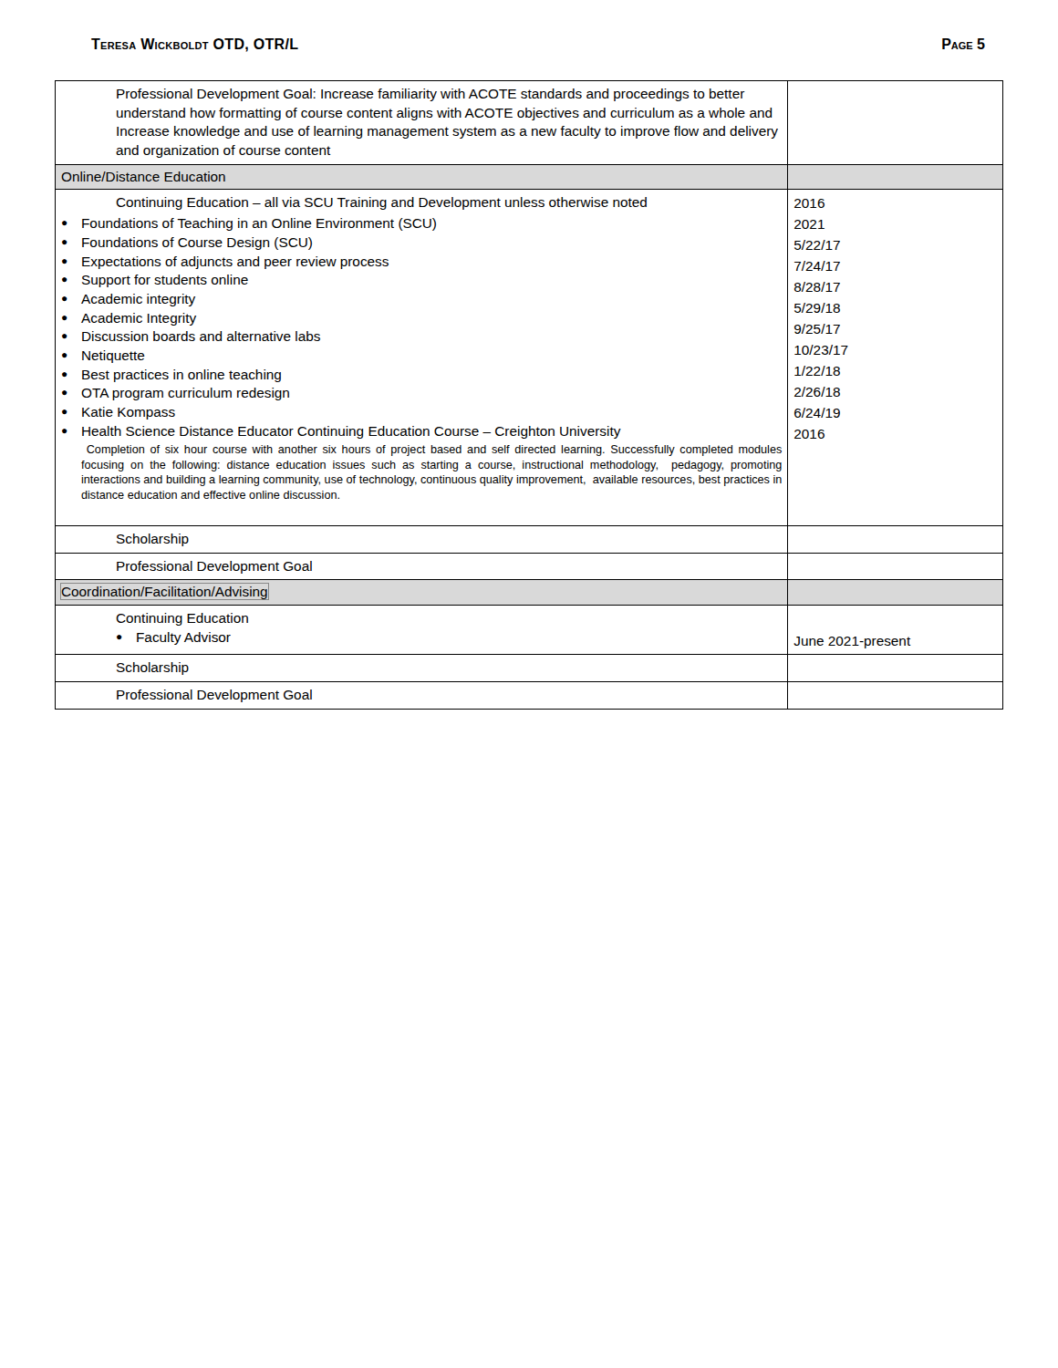Teresa Wickboldt OTD, OTR/L
Page 5
| Professional Development Goal: Increase familiarity with ACOTE standards and proceedings to better understand how formatting of course content aligns with ACOTE objectives and curriculum as a whole and Increase knowledge and use of learning management system as a new faculty to improve flow and delivery and organization of course content | |
| Online/Distance Education | |
| Continuing Education – all via SCU Training and Development unless otherwise noted Foundations of Teaching in an Online Environment (SCU) Foundations of Course Design (SCU) Expectations of adjuncts and peer review process Support for students online Academic integrity Academic Integrity Discussion boards and alternative labs Netiquette Best practices in online teaching OTA program curriculum redesign Katie Kompass Health Science Distance Educator Continuing Education Course – Creighton University Completion of six hour course with another six hours of project based and self directed learning. Successfully completed modules focusing on the following: distance education issues such as starting a course, instructional methodology, pedagogy, promoting interactions and building a learning community, use of technology, continuous quality improvement, available resources, best practices in distance education and effective online discussion. | 2016 2021 5/22/17 7/24/17 8/28/17 5/29/18 9/25/17 10/23/17 1/22/18 2/26/18 6/24/19 2016 |
| Scholarship | |
| Professional Development Goal | |
| Coordination/Facilitation/Advising | |
| Continuing Education Faculty Advisor | June 2021-present |
| Scholarship | |
| Professional Development Goal | |